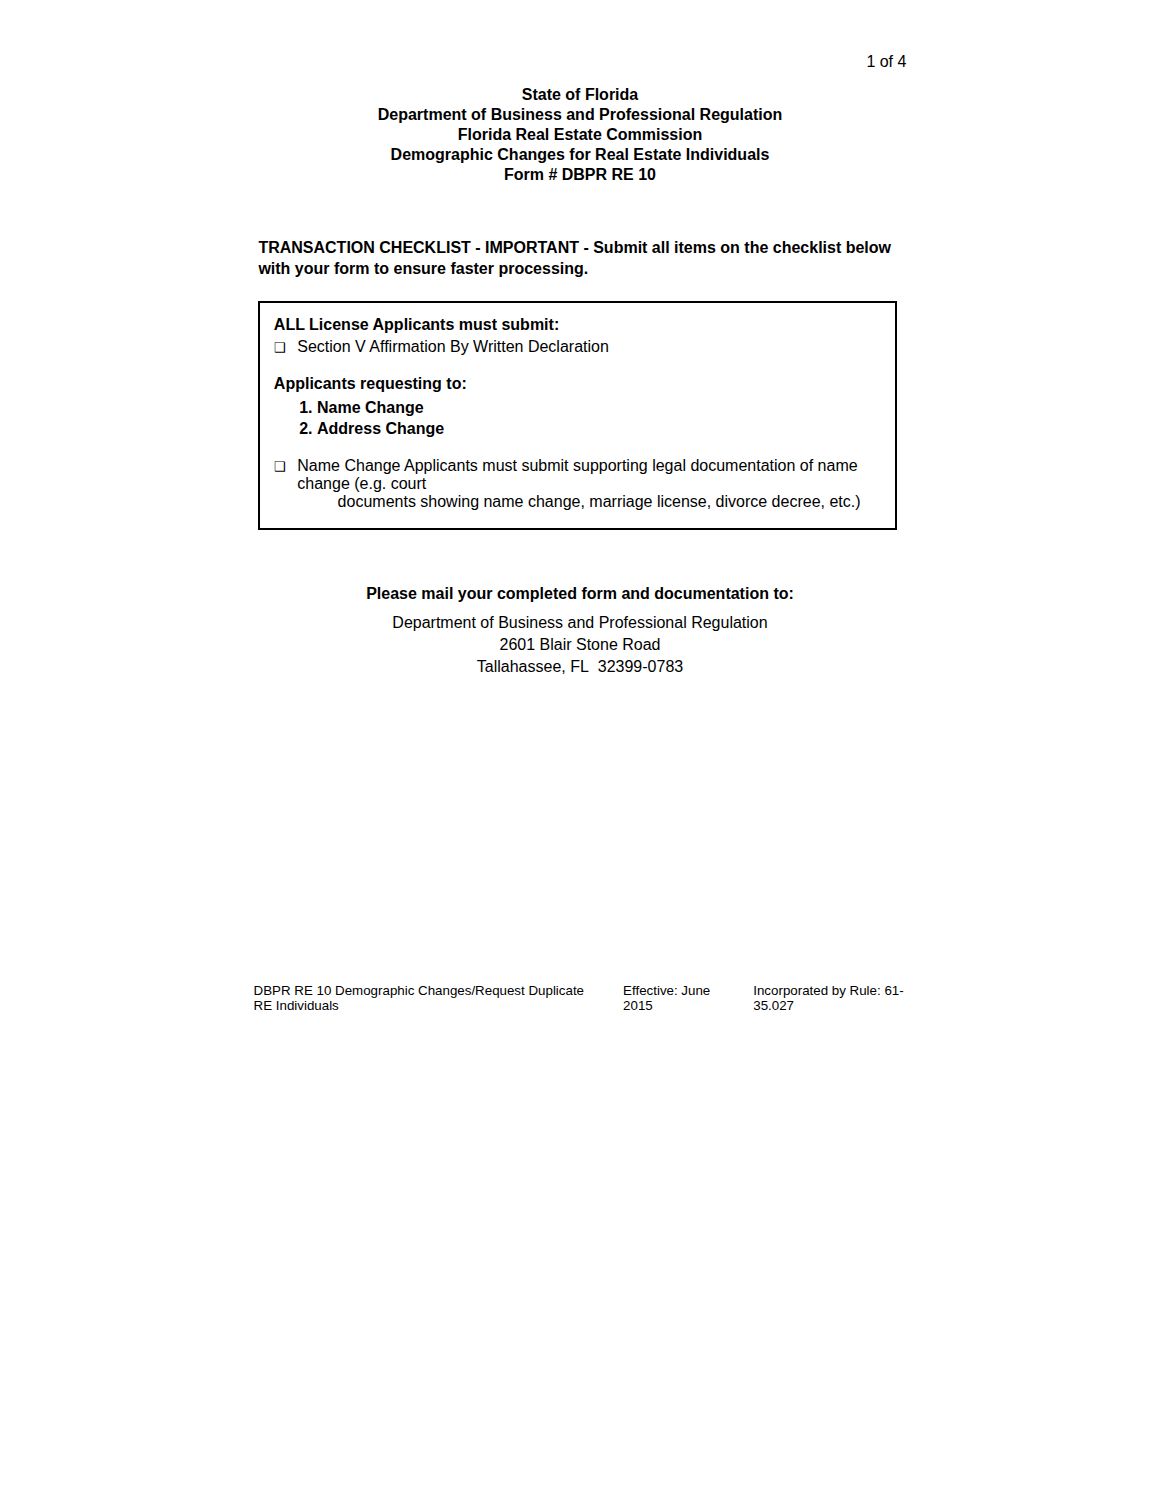1 of 4
State of Florida
Department of Business and Professional Regulation
Florida Real Estate Commission
Demographic Changes for Real Estate Individuals
Form # DBPR RE 10
TRANSACTION CHECKLIST - IMPORTANT - Submit all items on the checklist below with your form to ensure faster processing.
ALL License Applicants must submit:
❑ Section V Affirmation By Written Declaration
Applicants requesting to:
Name Change
Address Change
❑ Name Change Applicants must submit supporting legal documentation of name change (e.g. court documents showing name change, marriage license, divorce decree, etc.)
Please mail your completed form and documentation to:
Department of Business and Professional Regulation
2601 Blair Stone Road
Tallahassee, FL 32399-0783
DBPR RE 10 Demographic Changes/Request Duplicate RE Individuals Effective: June 2015 Incorporated by Rule: 61-35.027